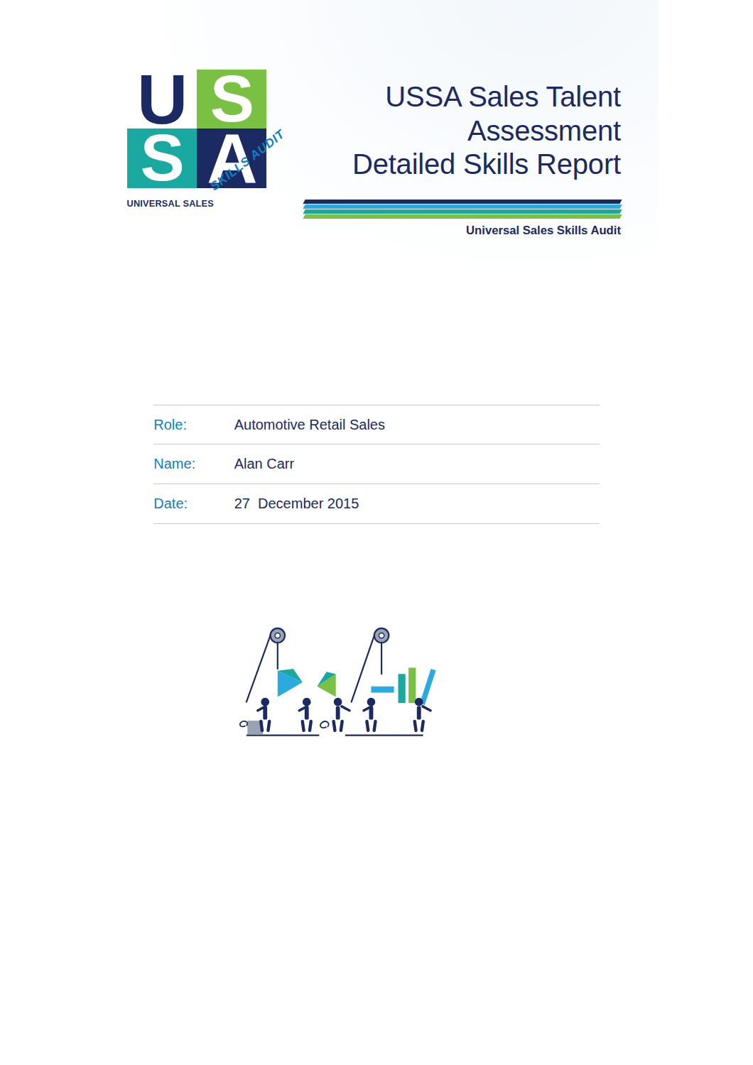U
S
S
A
Skills Audit
Universal Sales
USSA Sales Talent Assessment
Detailed Skills Report
Universal Sales Skills Audit
| Role: | Automotive Retail Sales |
| Name: | Alan Carr |
| Date: | 27 December 2015 |